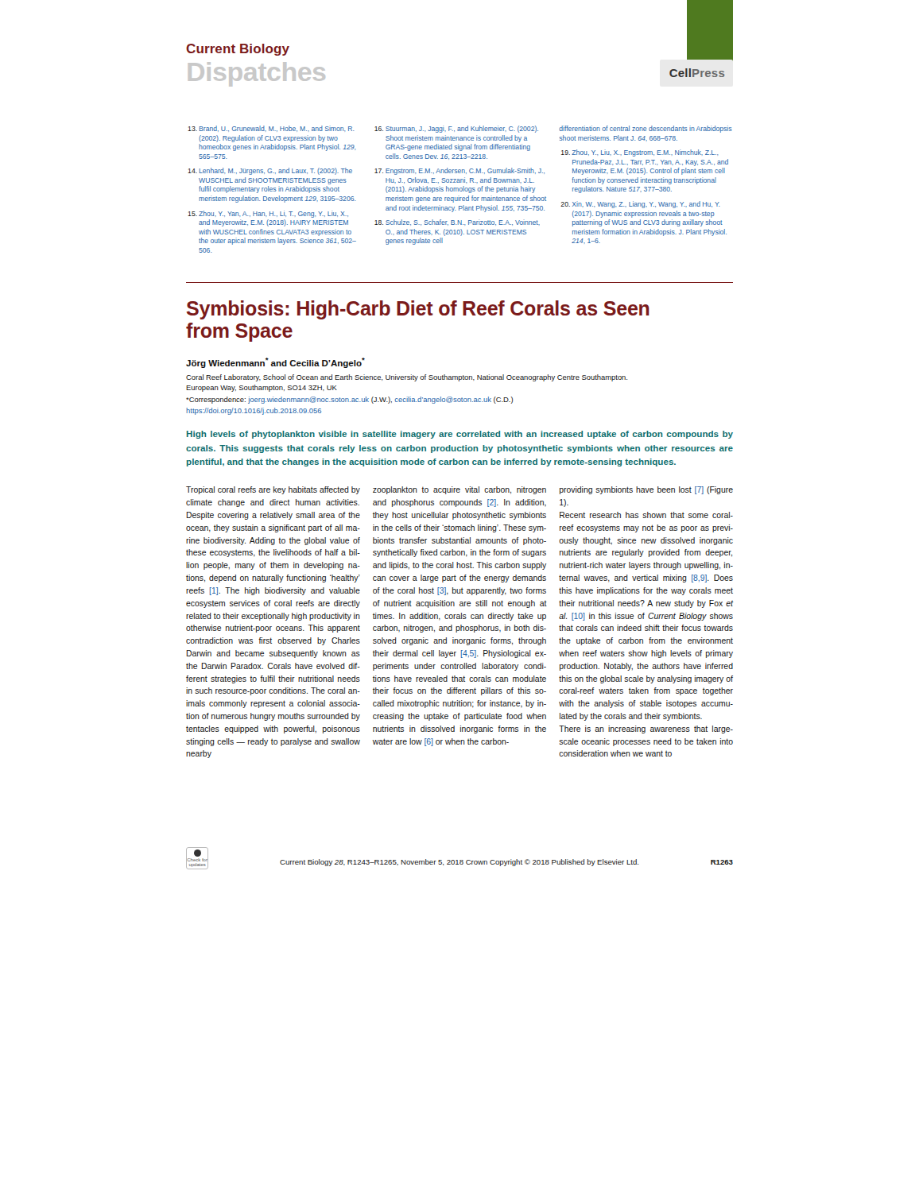Current Biology
Dispatches
Cell Press
13. Brand, U., Grunewald, M., Hobe, M., and Simon, R. (2002). Regulation of CLV3 expression by two homeobox genes in Arabidopsis. Plant Physiol. 129, 565–575.
14. Lenhard, M., Jürgens, G., and Laux, T. (2002). The WUSCHEL and SHOOTMERISTEMLESS genes fulfil complementary roles in Arabidopsis shoot meristem regulation. Development 129, 3195–3206.
15. Zhou, Y., Yan, A., Han, H., Li, T., Geng, Y., Liu, X., and Meyerowitz, E.M. (2018). HAIRY MERISTEM with WUSCHEL confines CLAVATA3 expression to the outer apical meristem layers. Science 361, 502–506.
16. Stuurman, J., Jaggi, F., and Kuhlemeier, C. (2002). Shoot meristem maintenance is controlled by a GRAS-gene mediated signal from differentiating cells. Genes Dev. 16, 2213–2218.
17. Engstrom, E.M., Andersen, C.M., Gumulak-Smith, J., Hu, J., Orlova, E., Sozzani, R., and Bowman, J.L. (2011). Arabidopsis homologs of the petunia hairy meristem gene are required for maintenance of shoot and root indeterminacy. Plant Physiol. 155, 735–750.
18. Schulze, S., Schafer, B.N., Parizotto, E.A., Voinnet, O., and Theres, K. (2010). LOST MERISTEMS genes regulate cell
differentiation of central zone descendants in Arabidopsis shoot meristems. Plant J. 64, 668–678.
19. Zhou, Y., Liu, X., Engstrom, E.M., Nimchuk, Z.L., Pruneda-Paz, J.L., Tarr, P.T., Yan, A., Kay, S.A., and Meyerowitz, E.M. (2015). Control of plant stem cell function by conserved interacting transcriptional regulators. Nature 517, 377–380.
20. Xin, W., Wang, Z., Liang, Y., Wang, Y., and Hu, Y. (2017). Dynamic expression reveals a two-step patterning of WUS and CLV3 during axillary shoot meristem formation in Arabidopsis. J. Plant Physiol. 214, 1–6.
Symbiosis: High-Carb Diet of Reef Corals as Seen
from Space
Jörg Wiedenmann* and Cecilia D’Angelo*
Coral Reef Laboratory, School of Ocean and Earth Science, University of Southampton, National Oceanography Centre Southampton.
European Way, Southampton, SO14 3ZH, UK
*Correspondence: joerg.wiedenmann@noc.soton.ac.uk (J.W.), cecilia.d’angelo@soton.ac.uk (C.D.)
https://doi.org/10.1016/j.cub.2018.09.056
High levels of phytoplankton visible in satellite imagery are correlated with an increased uptake of carbon compounds by corals. This suggests that corals rely less on carbon production by photosynthetic symbionts when other resources are plentiful, and that the changes in the acquisition mode of carbon can be inferred by remote-sensing techniques.
Tropical coral reefs are key habitats affected by climate change and direct human activities. Despite covering a relatively small area of the ocean, they sustain a significant part of all marine biodiversity. Adding to the global value of these ecosystems, the livelihoods of half a billion people, many of them in developing nations, depend on naturally functioning ‘healthy’ reefs [1]. The high biodiversity and valuable ecosystem services of coral reefs are directly related to their exceptionally high productivity in otherwise nutrient-poor oceans. This apparent contradiction was first observed by Charles Darwin and became subsequently known as the Darwin Paradox. Corals have evolved different strategies to fulfil their nutritional needs in such resource-poor conditions. The coral animals commonly represent a colonial association of numerous hungry mouths surrounded by tentacles equipped with powerful, poisonous stinging cells — ready to paralyse and swallow nearby
zooplankton to acquire vital carbon, nitrogen and phosphorus compounds [2]. In addition, they host unicellular photosynthetic symbionts in the cells of their ‘stomach lining’. These symbionts transfer substantial amounts of photosynthetically fixed carbon, in the form of sugars and lipids, to the coral host. This carbon supply can cover a large part of the energy demands of the coral host [3], but apparently, two forms of nutrient acquisition are still not enough at times. In addition, corals can directly take up carbon, nitrogen, and phosphorus, in both dissolved organic and inorganic forms, through their dermal cell layer [4,5]. Physiological experiments under controlled laboratory conditions have revealed that corals can modulate their focus on the different pillars of this so-called mixotrophic nutrition; for instance, by increasing the uptake of particulate food when nutrients in dissolved inorganic forms in the water are low [6] or when the carbon-
providing symbionts have been lost [7] (Figure 1).
Recent research has shown that some coral-reef ecosystems may not be as poor as previously thought, since new dissolved inorganic nutrients are regularly provided from deeper, nutrient-rich water layers through upwelling, internal waves, and vertical mixing [8,9]. Does this have implications for the way corals meet their nutritional needs? A new study by Fox et al. [10] in this issue of Current Biology shows that corals can indeed shift their focus towards the uptake of carbon from the environment when reef waters show high levels of primary production. Notably, the authors have inferred this on the global scale by analysing imagery of coral-reef waters taken from space together with the analysis of stable isotopes accumulated by the corals and their symbionts.
There is an increasing awareness that large-scale oceanic processes need to be taken into consideration when we want to
Check for
updates
Current Biology 28, R1243–R1265, November 5, 2018 Crown Copyright © 2018 Published by Elsevier Ltd.
R1263